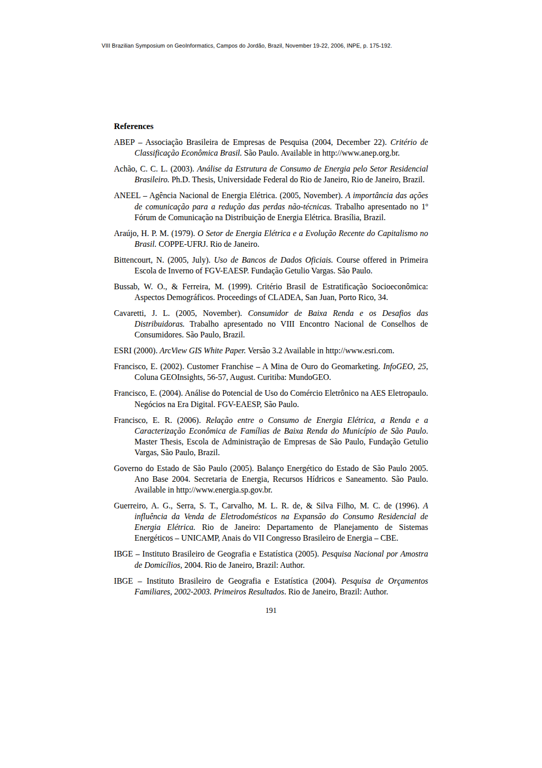VIII Brazilian Symposium on GeoInformatics, Campos do Jordão, Brazil, November 19-22, 2006, INPE, p. 175-192.
References
ABEP – Associação Brasileira de Empresas de Pesquisa (2004, December 22). Critério de Classificação Econômica Brasil. São Paulo. Available in http://www.anep.org.br.
Achão, C. C. L. (2003). Análise da Estrutura de Consumo de Energia pelo Setor Residencial Brasileiro. Ph.D. Thesis, Universidade Federal do Rio de Janeiro, Rio de Janeiro, Brazil.
ANEEL – Agência Nacional de Energia Elétrica. (2005, November). A importância das ações de comunicação para a redução das perdas não-técnicas. Trabalho apresentado no 1º Fórum de Comunicação na Distribuição de Energia Elétrica. Brasília, Brazil.
Araújo, H. P. M. (1979). O Setor de Energia Elétrica e a Evolução Recente do Capitalismo no Brasil. COPPE-UFRJ. Rio de Janeiro.
Bittencourt, N. (2005, July). Uso de Bancos de Dados Oficiais. Course offered in Primeira Escola de Inverno of FGV-EAESP. Fundação Getulio Vargas. São Paulo.
Bussab, W. O., & Ferreira, M. (1999). Critério Brasil de Estratificação Socioeconômica: Aspectos Demográficos. Proceedings of CLADEA, San Juan, Porto Rico, 34.
Cavaretti, J. L. (2005, November). Consumidor de Baixa Renda e os Desafios das Distribuidoras. Trabalho apresentado no VIII Encontro Nacional de Conselhos de Consumidores. São Paulo, Brazil.
ESRI (2000). ArcView GIS White Paper. Versão 3.2 Available in http://www.esri.com.
Francisco, E. (2002). Customer Franchise – A Mina de Ouro do Geomarketing. InfoGEO, 25, Coluna GEOInsights, 56-57, August. Curitiba: MundoGEO.
Francisco, E. (2004). Análise do Potencial de Uso do Comércio Eletrônico na AES Eletropaulo. Negócios na Era Digital. FGV-EAESP, São Paulo.
Francisco, E. R. (2006). Relação entre o Consumo de Energia Elétrica, a Renda e a Caracterização Econômica de Famílias de Baixa Renda do Município de São Paulo. Master Thesis, Escola de Administração de Empresas de São Paulo, Fundação Getulio Vargas, São Paulo, Brazil.
Governo do Estado de São Paulo (2005). Balanço Energético do Estado de São Paulo 2005. Ano Base 2004. Secretaria de Energia, Recursos Hídricos e Saneamento. São Paulo. Available in http://www.energia.sp.gov.br.
Guerreiro, A. G., Serra, S. T., Carvalho, M. L. R. de, & Silva Filho, M. C. de (1996). A influência da Venda de Eletrodomésticos na Expansão do Consumo Residencial de Energia Elétrica. Rio de Janeiro: Departamento de Planejamento de Sistemas Energéticos – UNICAMP, Anais do VII Congresso Brasileiro de Energia – CBE.
IBGE – Instituto Brasileiro de Geografia e Estatística (2005). Pesquisa Nacional por Amostra de Domicílios, 2004. Rio de Janeiro, Brazil: Author.
IBGE – Instituto Brasileiro de Geografia e Estatística (2004). Pesquisa de Orçamentos Familiares, 2002-2003. Primeiros Resultados. Rio de Janeiro, Brazil: Author.
191